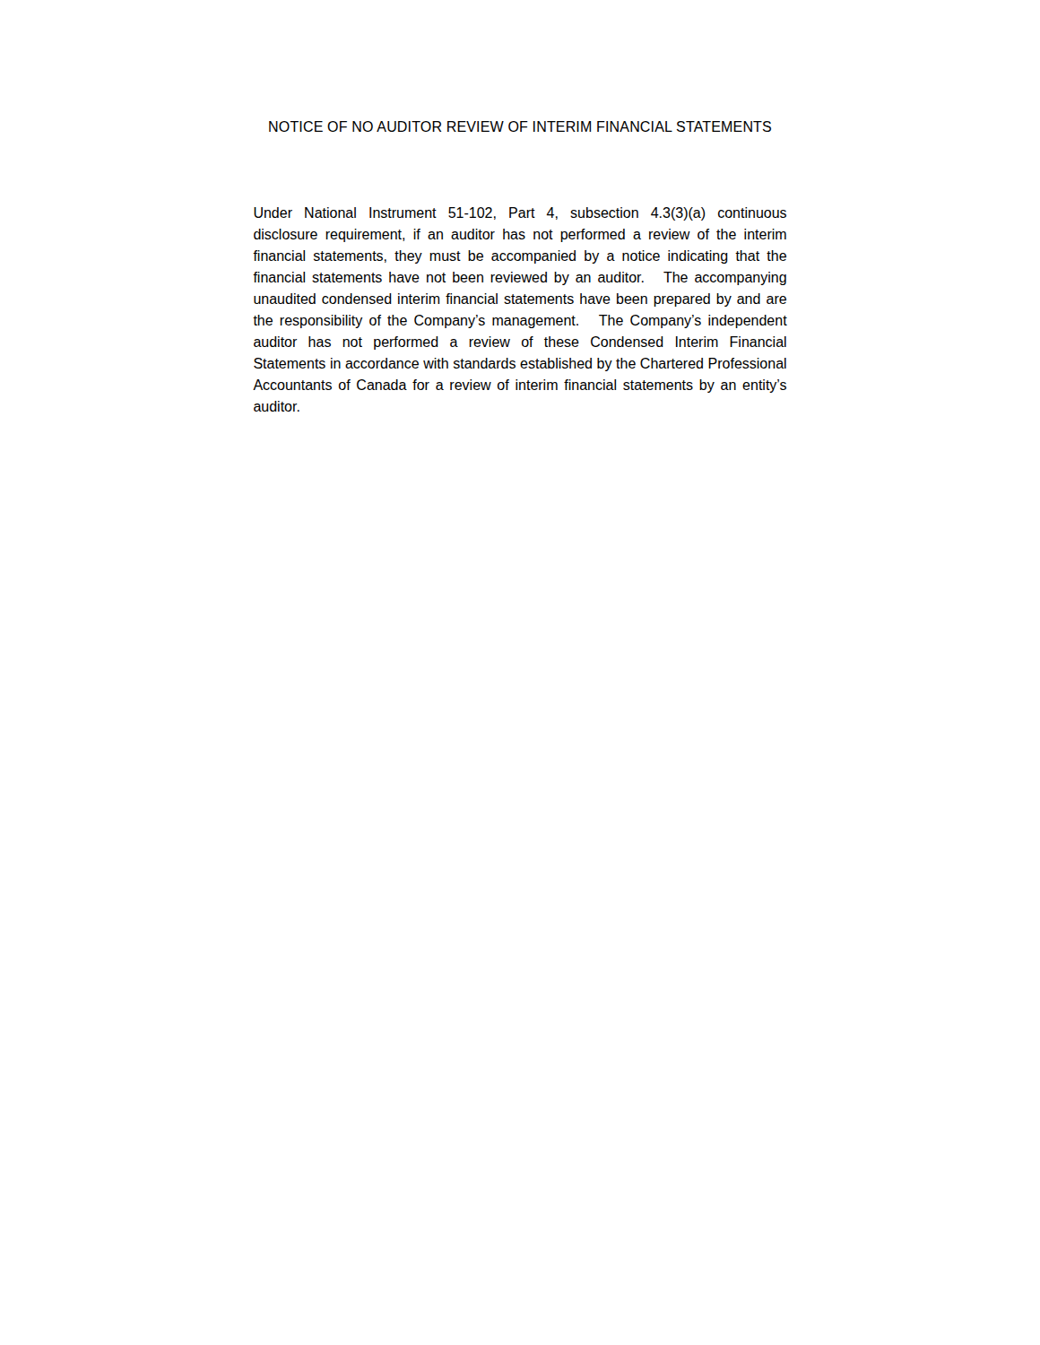NOTICE OF NO AUDITOR REVIEW OF INTERIM FINANCIAL STATEMENTS
Under National Instrument 51-102, Part 4, subsection 4.3(3)(a) continuous disclosure requirement, if an auditor has not performed a review of the interim financial statements, they must be accompanied by a notice indicating that the financial statements have not been reviewed by an auditor. The accompanying unaudited condensed interim financial statements have been prepared by and are the responsibility of the Company’s management. The Company’s independent auditor has not performed a review of these Condensed Interim Financial Statements in accordance with standards established by the Chartered Professional Accountants of Canada for a review of interim financial statements by an entity’s auditor.